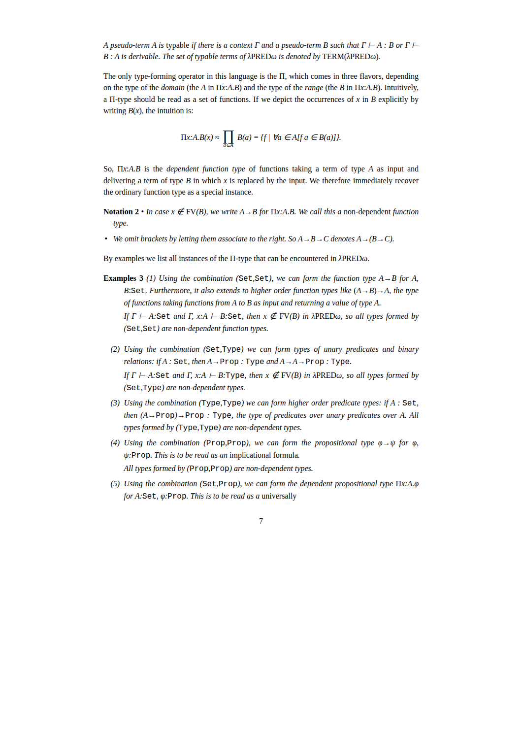A pseudo-term A is typable if there is a context Γ and a pseudo-term B such that Γ ⊢ A : B or Γ ⊢ B : A is derivable. The set of typable terms of λPRED ω is denoted by TERM(λPRED ω).
The only type-forming operator in this language is the Π, which comes in three flavors, depending on the type of the domain (the A in Πx:A.B) and the type of the range (the B in Πx:A.B). Intuitively, a Π-type should be read as a set of functions. If we depict the occurrences of x in B explicitly by writing B(x), the intuition is:
Πx:A.B(x) ≈ ∏a∈A B(a) = {f | ∀a ∈ A[f a ∈ B(a)]}.
So, Πx:A.B is the dependent function type of functions taking a term of type A as input and delivering a term of type B in which x is replaced by the input. We therefore immediately recover the ordinary function type as a special instance.
Notation 2 • In case x ∉ FV(B), we write A→B for Πx:A.B. We call this a non-dependent function type.
We omit brackets by letting them associate to the right. So A→B→C denotes A→(B→C).
By examples we list all instances of the Π-type that can be encountered in λPRED ω.
Examples 3 (1) Using the combination (Set, Set), we can form the function type A→B for A, B:Set. Furthermore, it also extends to higher order function types like (A→B)→A, the type of functions taking functions from A to B as input and returning a value of type A.
If Γ ⊢ A:Set and Γ, x:A ⊢ B:Set, then x ∉ FV(B) in λPRED ω, so all types formed by (Set,Set) are non-dependent function types.
Using the combination (Set, Type) we can form types of unary predicates and binary relations: if A : Set, then A→Prop : Type and A→A→Prop : Type.
If Γ ⊢ A:Set and Γ, x:A ⊢ B:Type, then x ∉ FV(B) in λPRED ω, so all types formed by (Set,Type) are non-dependent types.
Using the combination (Type, Type) we can form higher order predicate types: if A : Set, then (A→Prop)→Prop : Type, the type of predicates over unary predicates over A. All types formed by (Type, Type) are non-dependent types.
Using the combination (Prop, Prop), we can form the propositional type φ→ψ for φ, ψ:Prop. This is to be read as an implicational formula.
All types formed by (Prop,Prop) are non-dependent types.
Using the combination (Set, Prop), we can form the dependent propositional type Πx:A.φ for A:Set, φ:Prop. This is to be read as a universally
7